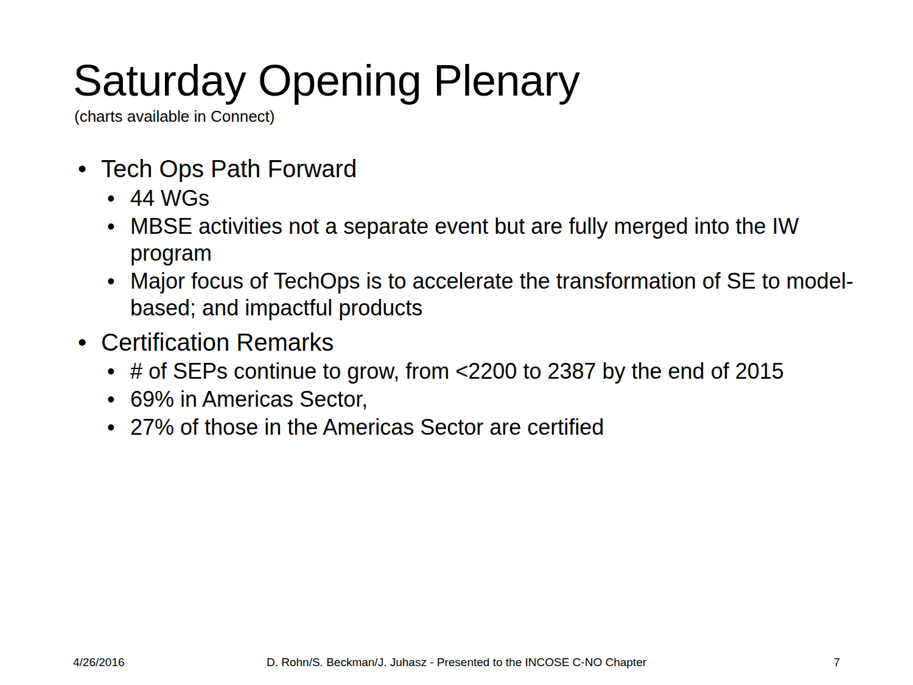Saturday Opening Plenary
(charts available in Connect)
Tech Ops Path Forward
44 WGs
MBSE activities not a separate event but are fully merged into the IW program
Major focus of TechOps is to accelerate the transformation of SE to model-based; and impactful products
Certification Remarks
# of SEPs continue to grow, from <2200 to 2387 by the end of 2015
69% in Americas Sector,
27% of those in the Americas Sector are certified
4/26/2016 D. Rohn/S. Beckman/J. Juhasz - Presented to the INCOSE C-NO Chapter 7